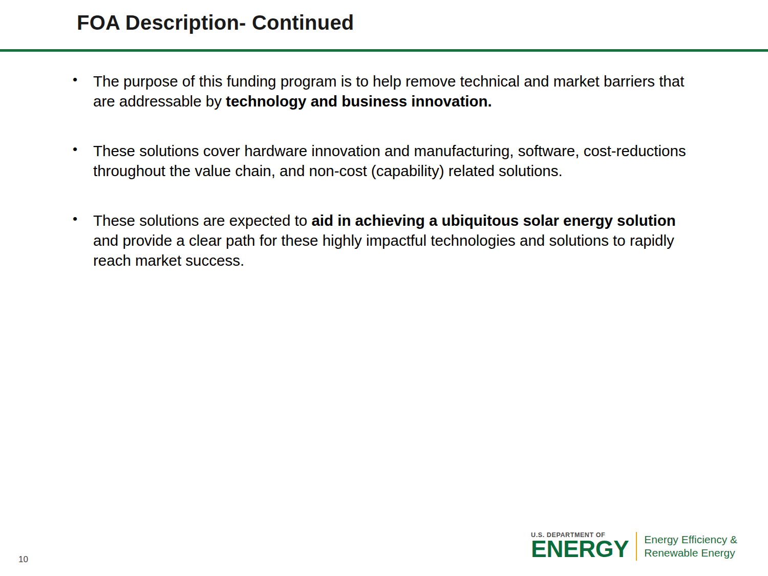FOA Description- Continued
The purpose of this funding program is to help remove technical and market barriers that are addressable by technology and business innovation.
These solutions cover hardware innovation and manufacturing, software, cost-reductions throughout the value chain, and non-cost (capability) related solutions.
These solutions are expected to aid in achieving a ubiquitous solar energy solution and provide a clear path for these highly impactful technologies and solutions to rapidly reach market success.
10
U.S. DEPARTMENT OF
ENERGY
Energy Efficiency &
Renewable Energy